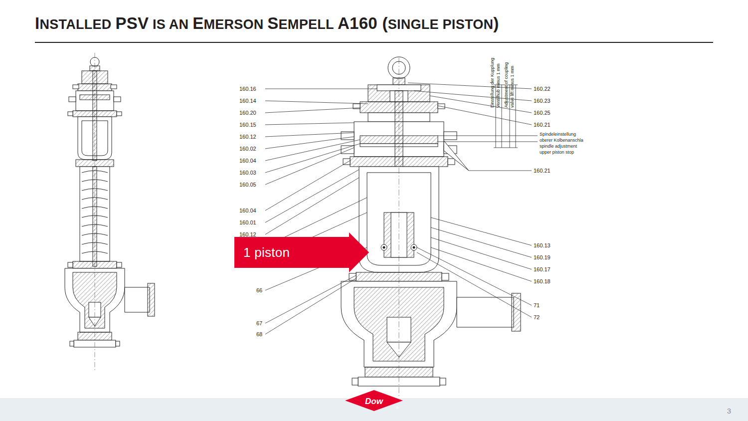INSTALLED PSV IS AN EMERSON SEMPELL A160 (SINGLE PISTON)
160.16 160.14 160.20 160.15 160.12 160.02 160.04 160.03 160.05 160.04 160.01 160.12 70 69 66 67 68 160.22 160.23 160.25 160.21 160.21 160.13 160.19 160.17 160.18 71 72 Einstellung der Kupplung Ventilhub minus 1 mm Adjustment of coupling valve lift minus 1 mm Spindeleinstellung oberer Kolbenanschlag spindle adjustment upper piston stop
1 piston
Dow ®
3